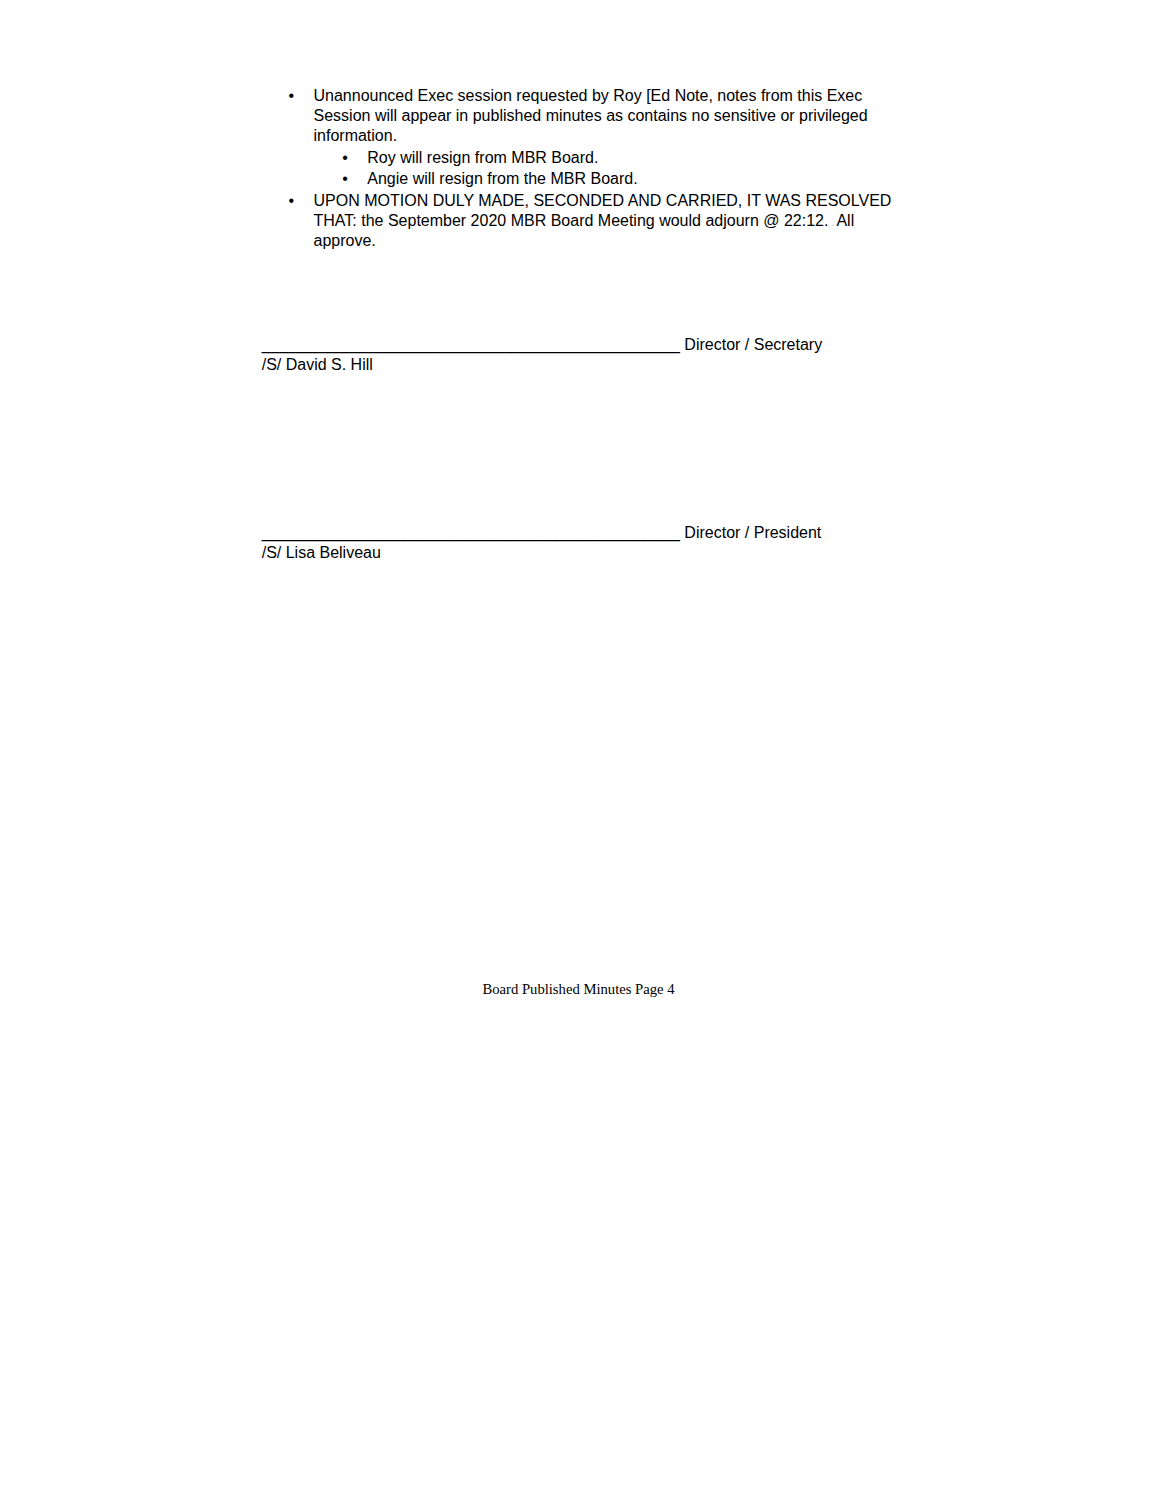Unannounced Exec session requested by Roy [Ed Note, notes from this Exec Session will appear in published minutes as contains no sensitive or privileged information.
Roy will resign from MBR Board.
Angie will resign from the MBR Board.
UPON MOTION DULY MADE, SECONDED AND CARRIED, IT WAS RESOLVED THAT: the September 2020 MBR Board Meeting would adjourn @ 22:12. All approve.
_______________________________________________ Director / Secretary
/S/ David S. Hill
_______________________________________________ Director / President
/S/ Lisa Beliveau
Board Published Minutes Page 4